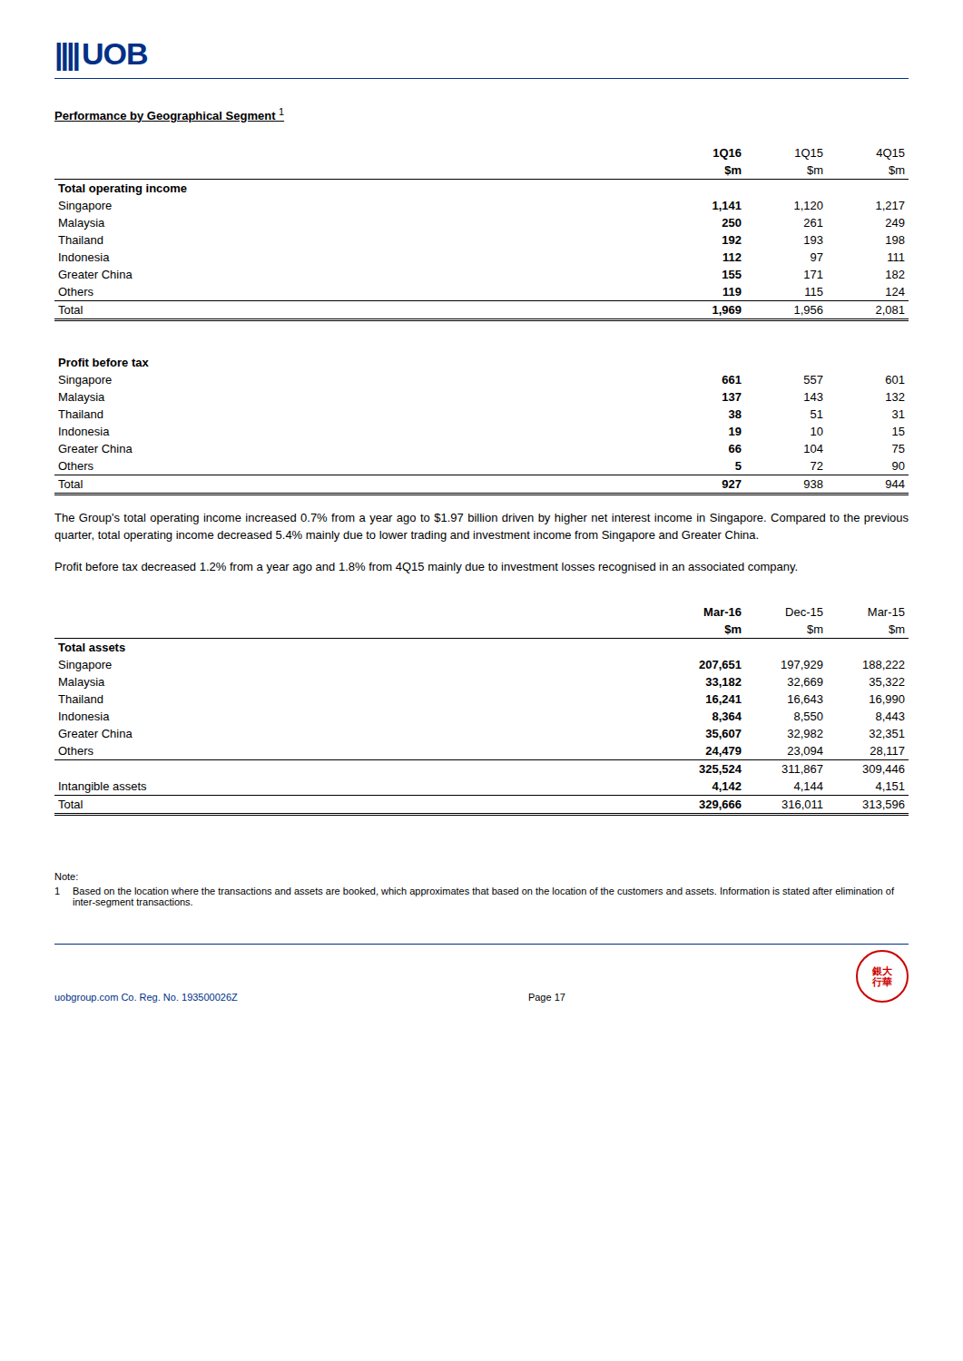||||UOB
Performance by Geographical Segment 1
| | 1Q16 | 1Q15 | 4Q15 |
| --- | --- | --- | --- |
| | $m | $m | $m |
| Total operating income | | | |
| Singapore | 1,141 | 1,120 | 1,217 |
| Malaysia | 250 | 261 | 249 |
| Thailand | 192 | 193 | 198 |
| Indonesia | 112 | 97 | 111 |
| Greater China | 155 | 171 | 182 |
| Others | 119 | 115 | 124 |
| Total | 1,969 | 1,956 | 2,081 |
| Profit before tax | | | |
| Singapore | 661 | 557 | 601 |
| Malaysia | 137 | 143 | 132 |
| Thailand | 38 | 51 | 31 |
| Indonesia | 19 | 10 | 15 |
| Greater China | 66 | 104 | 75 |
| Others | 5 | 72 | 90 |
| Total | 927 | 938 | 944 |
The Group's total operating income increased 0.7% from a year ago to $1.97 billion driven by higher net interest income in Singapore. Compared to the previous quarter, total operating income decreased 5.4% mainly due to lower trading and investment income from Singapore and Greater China.
Profit before tax decreased 1.2% from a year ago and 1.8% from 4Q15 mainly due to investment losses recognised in an associated company.
| | Mar-16 | Dec-15 | Mar-15 |
| --- | --- | --- | --- |
| | $m | $m | $m |
| Total assets | | | |
| Singapore | 207,651 | 197,929 | 188,222 |
| Malaysia | 33,182 | 32,669 | 35,322 |
| Thailand | 16,241 | 16,643 | 16,990 |
| Indonesia | 8,364 | 8,550 | 8,443 |
| Greater China | 35,607 | 32,982 | 32,351 |
| Others | 24,479 | 23,094 | 28,117 |
| | 325,524 | 311,867 | 309,446 |
| Intangible assets | 4,142 | 4,144 | 4,151 |
| Total | 329,666 | 316,011 | 313,596 |
Note:
1 Based on the location where the transactions and assets are booked, which approximates that based on the location of the customers and assets. Information is stated after elimination of inter-segment transactions.
uobgroup.com Co. Reg. No. 193500026Z
Page 17
銀大
行華